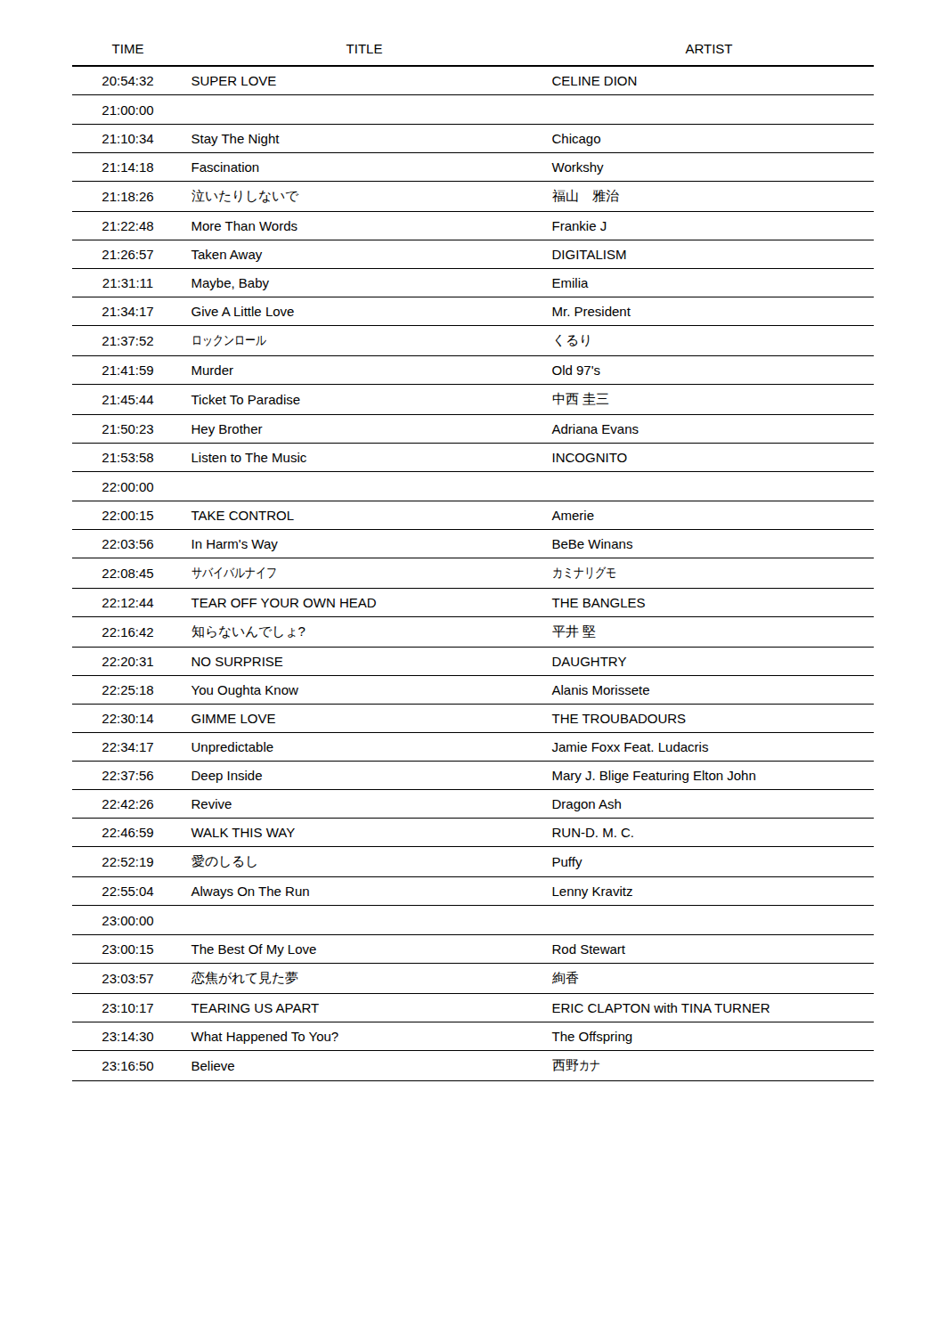| TIME | TITLE | ARTIST |
| --- | --- | --- |
| 20:54:32 | SUPER LOVE | CELINE DION |
| 21:00:00 | | |
| 21:10:34 | Stay The Night | Chicago |
| 21:14:18 | Fascination | Workshy |
| 21:18:26 | 泣いたりしないで | 福山 雅治 |
| 21:22:48 | More Than Words | Frankie J |
| 21:26:57 | Taken Away | DIGITALISM |
| 21:31:11 | Maybe, Baby | Emilia |
| 21:34:17 | Give A Little Love | Mr. President |
| 21:37:52 | ロックンロール | くるり |
| 21:41:59 | Murder | Old 97's |
| 21:45:44 | Ticket To Paradise | 中西 圭三 |
| 21:50:23 | Hey Brother | Adriana Evans |
| 21:53:58 | Listen to The Music | INCOGNITO |
| 22:00:00 | | |
| 22:00:15 | TAKE CONTROL | Amerie |
| 22:03:56 | In Harm's Way | BeBe Winans |
| 22:08:45 | サバイバルナイフ | カミナリグモ |
| 22:12:44 | TEAR OFF YOUR OWN HEAD | THE BANGLES |
| 22:16:42 | 知らないんでしょ? | 平井 堅 |
| 22:20:31 | NO SURPRISE | DAUGHTRY |
| 22:25:18 | You Oughta Know | Alanis Morissete |
| 22:30:14 | GIMME LOVE | THE TROUBADOURS |
| 22:34:17 | Unpredictable | Jamie Foxx Feat. Ludacris |
| 22:37:56 | Deep Inside | Mary J. Blige Featuring Elton John |
| 22:42:26 | Revive | Dragon Ash |
| 22:46:59 | WALK THIS WAY | RUN-D. M. C. |
| 22:52:19 | 愛のしるし | Puffy |
| 22:55:04 | Always On The Run | Lenny Kravitz |
| 23:00:00 | | |
| 23:00:15 | The Best Of My Love | Rod Stewart |
| 23:03:57 | 恋焦がれて見た夢 | 絢香 |
| 23:10:17 | TEARING US APART | ERIC CLAPTON with TINA TURNER |
| 23:14:30 | What Happened To You? | The Offspring |
| 23:16:50 | Believe | 西野 カナ |